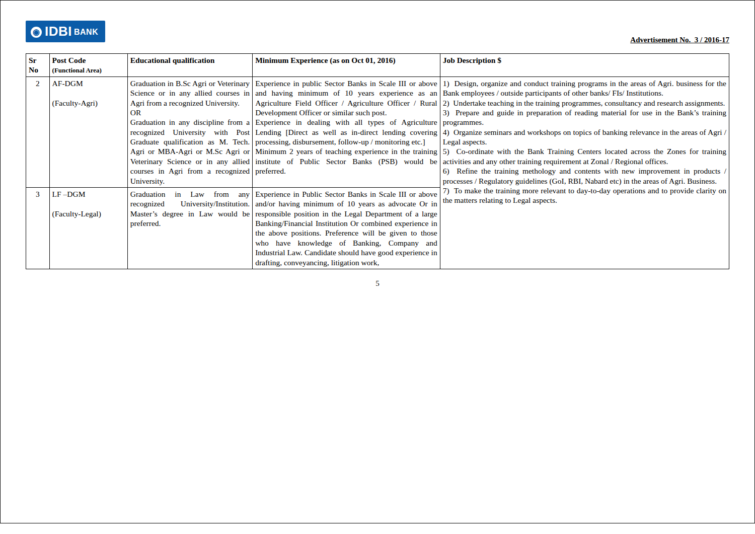◉IDBIBANK
Advertisement No. 3 / 2016-17
| Sr No | Post Code (Functional Area) | Educational qualification | Minimum Experience (as on Oct 01, 2016) | Job Description $ |
| --- | --- | --- | --- | --- |
| 2 | AF-DGM (Faculty-Agri) | Graduation in B.Sc Agri or Veterinary Science or in any allied courses in Agri from a recognized University. OR Graduation in any discipline from a recognized University with Post Graduate qualification as M. Tech. Agri or MBA-Agri or M.Sc Agri or Veterinary Science or in any allied courses in Agri from a recognized University. | Experience in public Sector Banks in Scale III or above and having minimum of 10 years experience as an Agriculture Field Officer / Agriculture Officer / Rural Development Officer or similar such post. Experience in dealing with all types of Agriculture Lending [Direct as well as in-direct lending covering processing, disbursement, follow-up / monitoring etc.] Minimum 2 years of teaching experience in the training institute of Public Sector Banks (PSB) would be preferred. | 1) Design, organize and conduct training programs in the areas of Agri. business for the Bank employees / outside participants of other banks/ FIs/ Institutions. 2) Undertake teaching in the training programmes, consultancy and research assignments. 3) Prepare and guide in preparation of reading material for use in the Bank’s training programmes. 4) Organize seminars and workshops on topics of banking relevance in the areas of Agri / Legal aspects. 5) Co-ordinate with the Bank Training Centers located across the Zones for training activities and any other training requirement at Zonal / Regional offices. 6) Refine the training methology and contents with new improvement in products / processes / Regulatory guidelines (GoI, RBI, Nabard etc) in the areas of Agri. Business. 7) To make the training more relevant to day-to-day operations and to provide clarity on the matters relating to Legal aspects. |
| 3 | LF –DGM (Faculty-Legal) | Graduation in Law from any recognized University/Institution. Master’s degree in Law would be preferred. | Experience in Public Sector Banks in Scale III or above and/or having minimum of 10 years as advocate Or in responsible position in the Legal Department of a large Banking/Financial Institution Or combined experience in the above positions. Preference will be given to those who have knowledge of Banking, Company and Industrial Law. Candidate should have good experience in drafting, conveyancing, litigation work, |
5